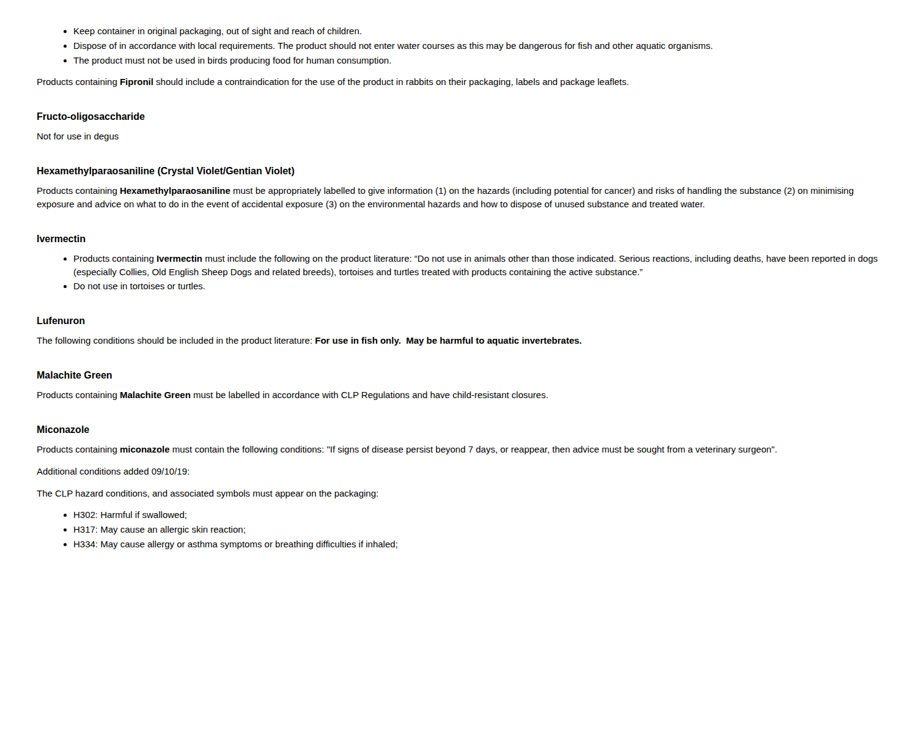Keep container in original packaging, out of sight and reach of children.
Dispose of in accordance with local requirements. The product should not enter water courses as this may be dangerous for fish and other aquatic organisms.
The product must not be used in birds producing food for human consumption.
Products containing Fipronil should include a contraindication for the use of the product in rabbits on their packaging, labels and package leaflets.
Fructo-oligosaccharide
Not for use in degus
Hexamethylparaosaniline (Crystal Violet/Gentian Violet)
Products containing Hexamethylparaosaniline must be appropriately labelled to give information (1) on the hazards (including potential for cancer) and risks of handling the substance (2) on minimising exposure and advice on what to do in the event of accidental exposure (3) on the environmental hazards and how to dispose of unused substance and treated water.
Ivermectin
Products containing Ivermectin must include the following on the product literature: “Do not use in animals other than those indicated. Serious reactions, including deaths, have been reported in dogs (especially Collies, Old English Sheep Dogs and related breeds), tortoises and turtles treated with products containing the active substance.”
Do not use in tortoises or turtles.
Lufenuron
The following conditions should be included in the product literature: For use in fish only. May be harmful to aquatic invertebrates.
Malachite Green
Products containing Malachite Green must be labelled in accordance with CLP Regulations and have child-resistant closures.
Miconazole
Products containing miconazole must contain the following conditions: "If signs of disease persist beyond 7 days, or reappear, then advice must be sought from a veterinary surgeon".
Additional conditions added 09/10/19:
The CLP hazard conditions, and associated symbols must appear on the packaging:
H302: Harmful if swallowed;
H317: May cause an allergic skin reaction;
H334: May cause allergy or asthma symptoms or breathing difficulties if inhaled;